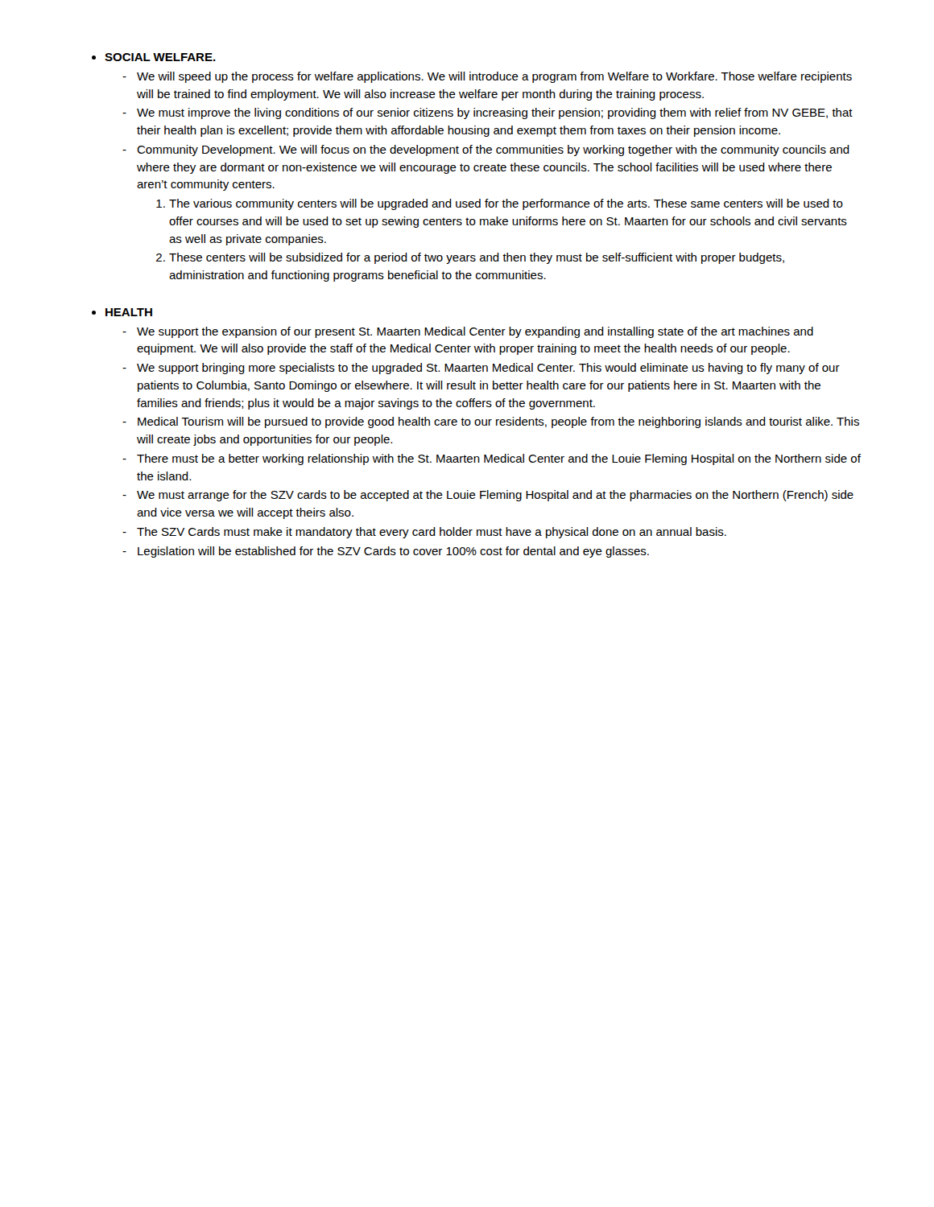SOCIAL WELFARE.
We will speed up the process for welfare applications. We will introduce a program from Welfare to Workfare. Those welfare recipients will be trained to find employment. We will also increase the welfare per month during the training process.
We must improve the living conditions of our senior citizens by increasing their pension; providing them with relief from NV GEBE, that their health plan is excellent; provide them with affordable housing and exempt them from taxes on their pension income.
Community Development. We will focus on the development of the communities by working together with the community councils and where they are dormant or non-existence we will encourage to create these councils. The school facilities will be used where there aren’t community centers.
The various community centers will be upgraded and used for the performance of the arts. These same centers will be used to offer courses and will be used to set up sewing centers to make uniforms here on St. Maarten for our schools and civil servants as well as private companies.
These centers will be subsidized for a period of two years and then they must be self-sufficient with proper budgets, administration and functioning programs beneficial to the communities.
HEALTH
We support the expansion of our present St. Maarten Medical Center by expanding and installing state of the art machines and equipment. We will also provide the staff of the Medical Center with proper training to meet the health needs of our people.
We support bringing more specialists to the upgraded St. Maarten Medical Center. This would eliminate us having to fly many of our patients to Columbia, Santo Domingo or elsewhere. It will result in better health care for our patients here in St. Maarten with the families and friends; plus it would be a major savings to the coffers of the government.
Medical Tourism will be pursued to provide good health care to our residents, people from the neighboring islands and tourist alike. This will create jobs and opportunities for our people.
There must be a better working relationship with the St. Maarten Medical Center and the Louie Fleming Hospital on the Northern side of the island.
We must arrange for the SZV cards to be accepted at the Louie Fleming Hospital and at the pharmacies on the Northern (French) side and vice versa we will accept theirs also.
The SZV Cards must make it mandatory that every card holder must have a physical done on an annual basis.
Legislation will be established for the SZV Cards to cover 100% cost for dental and eye glasses.